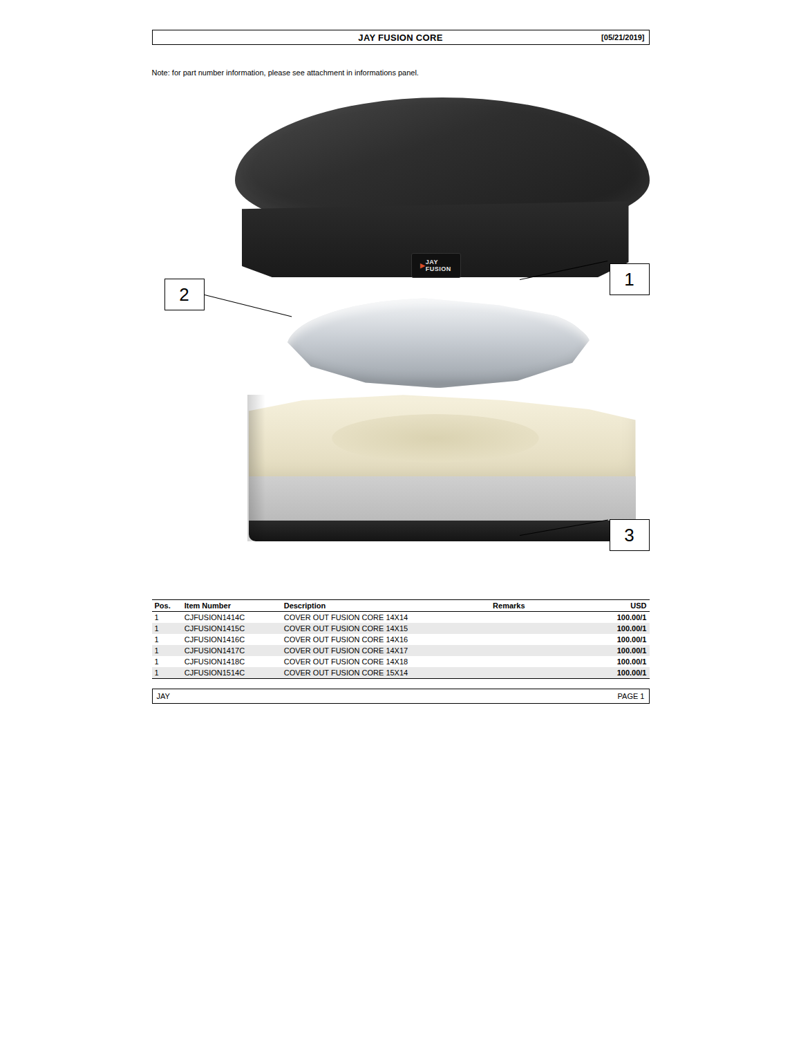JAY FUSION CORE
[05/21/2019]
Note: for part number information, please see attachment in informations panel.
▶JAY
FUSION
1
2
3
| Pos. | Item Number | Description | Remarks | USD |
| --- | --- | --- | --- | --- |
| 1 | CJFUSION1414C | COVER OUT FUSION CORE 14X14 | | 100.00/1 |
| 1 | CJFUSION1415C | COVER OUT FUSION CORE 14X15 | | 100.00/1 |
| 1 | CJFUSION1416C | COVER OUT FUSION CORE 14X16 | | 100.00/1 |
| 1 | CJFUSION1417C | COVER OUT FUSION CORE 14X17 | | 100.00/1 |
| 1 | CJFUSION1418C | COVER OUT FUSION CORE 14X18 | | 100.00/1 |
| 1 | CJFUSION1514C | COVER OUT FUSION CORE 15X14 | | 100.00/1 |
JAY
PAGE 1